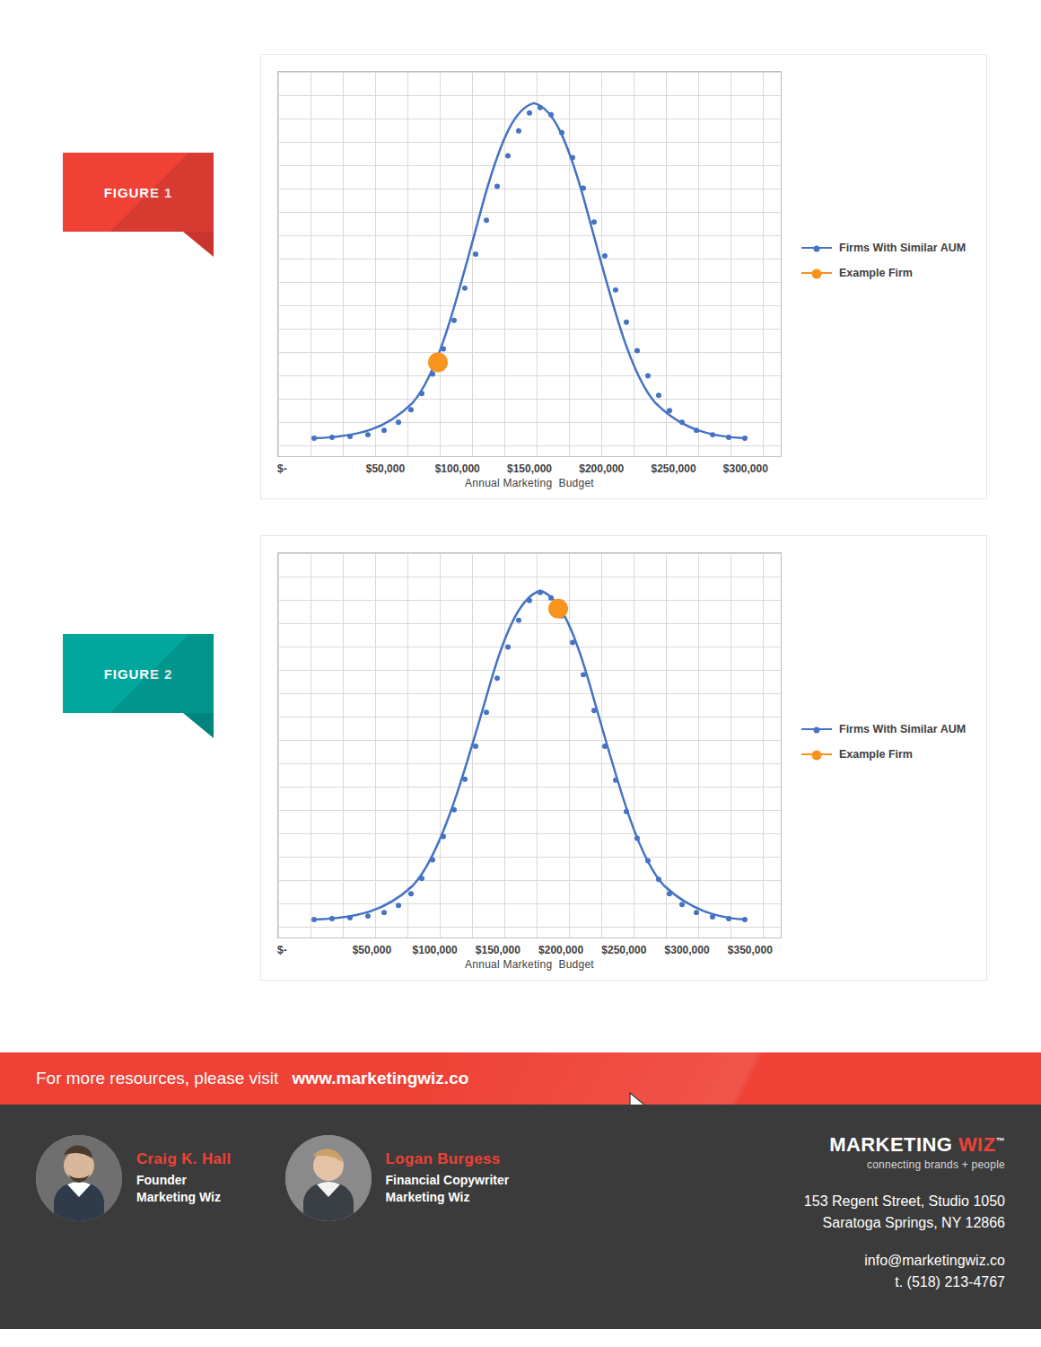Figure 1
$- $50,000 $100,000 $150,000 $200,000 $250,000 $300,000
Annual Marketing Budget
Firms With Similar AUM
Example Firm
Figure 2
$- $50,000 $100,000 $150,000 $200,000 $250,000 $300,000 $350,000
Annual Marketing Budget
Firms With Similar AUM
Example Firm
For more resources, please visit www.marketingwiz.co
Craig K. Hall
Founder
Marketing Wiz
Logan Burgess
Financial Copywriter
Marketing Wiz
MARKETING WIZ™
connecting brands + people
153 Regent Street, Studio 1050
Saratoga Springs, NY 12866
info@marketingwiz.co
t. (518) 213-4767